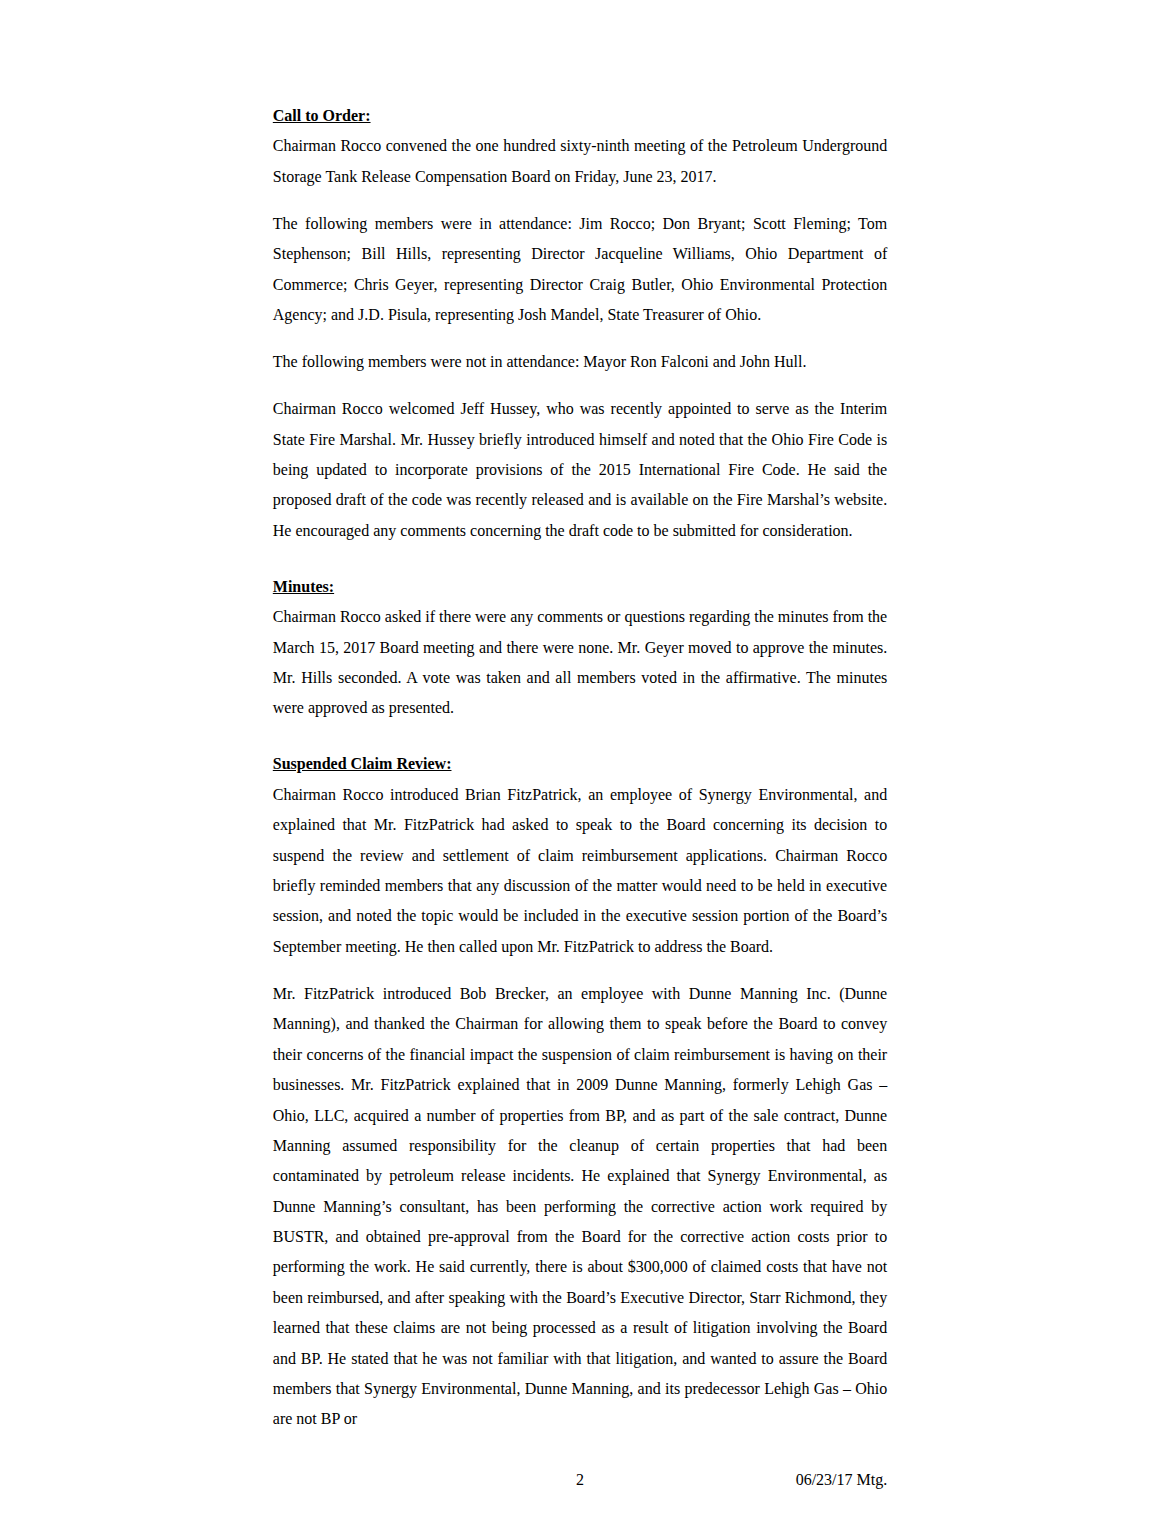Call to Order:
Chairman Rocco convened the one hundred sixty-ninth meeting of the Petroleum Underground Storage Tank Release Compensation Board on Friday, June 23, 2017.
The following members were in attendance: Jim Rocco; Don Bryant; Scott Fleming; Tom Stephenson; Bill Hills, representing Director Jacqueline Williams, Ohio Department of Commerce; Chris Geyer, representing Director Craig Butler, Ohio Environmental Protection Agency; and J.D. Pisula, representing Josh Mandel, State Treasurer of Ohio.
The following members were not in attendance: Mayor Ron Falconi and John Hull.
Chairman Rocco welcomed Jeff Hussey, who was recently appointed to serve as the Interim State Fire Marshal. Mr. Hussey briefly introduced himself and noted that the Ohio Fire Code is being updated to incorporate provisions of the 2015 International Fire Code. He said the proposed draft of the code was recently released and is available on the Fire Marshal’s website. He encouraged any comments concerning the draft code to be submitted for consideration.
Minutes:
Chairman Rocco asked if there were any comments or questions regarding the minutes from the March 15, 2017 Board meeting and there were none. Mr. Geyer moved to approve the minutes. Mr. Hills seconded. A vote was taken and all members voted in the affirmative. The minutes were approved as presented.
Suspended Claim Review:
Chairman Rocco introduced Brian FitzPatrick, an employee of Synergy Environmental, and explained that Mr. FitzPatrick had asked to speak to the Board concerning its decision to suspend the review and settlement of claim reimbursement applications. Chairman Rocco briefly reminded members that any discussion of the matter would need to be held in executive session, and noted the topic would be included in the executive session portion of the Board’s September meeting. He then called upon Mr. FitzPatrick to address the Board.
Mr. FitzPatrick introduced Bob Brecker, an employee with Dunne Manning Inc. (Dunne Manning), and thanked the Chairman for allowing them to speak before the Board to convey their concerns of the financial impact the suspension of claim reimbursement is having on their businesses. Mr. FitzPatrick explained that in 2009 Dunne Manning, formerly Lehigh Gas – Ohio, LLC, acquired a number of properties from BP, and as part of the sale contract, Dunne Manning assumed responsibility for the cleanup of certain properties that had been contaminated by petroleum release incidents. He explained that Synergy Environmental, as Dunne Manning’s consultant, has been performing the corrective action work required by BUSTR, and obtained pre-approval from the Board for the corrective action costs prior to performing the work. He said currently, there is about $300,000 of claimed costs that have not been reimbursed, and after speaking with the Board’s Executive Director, Starr Richmond, they learned that these claims are not being processed as a result of litigation involving the Board and BP. He stated that he was not familiar with that litigation, and wanted to assure the Board members that Synergy Environmental, Dunne Manning, and its predecessor Lehigh Gas – Ohio are not BP or
2
06/23/17 Mtg.